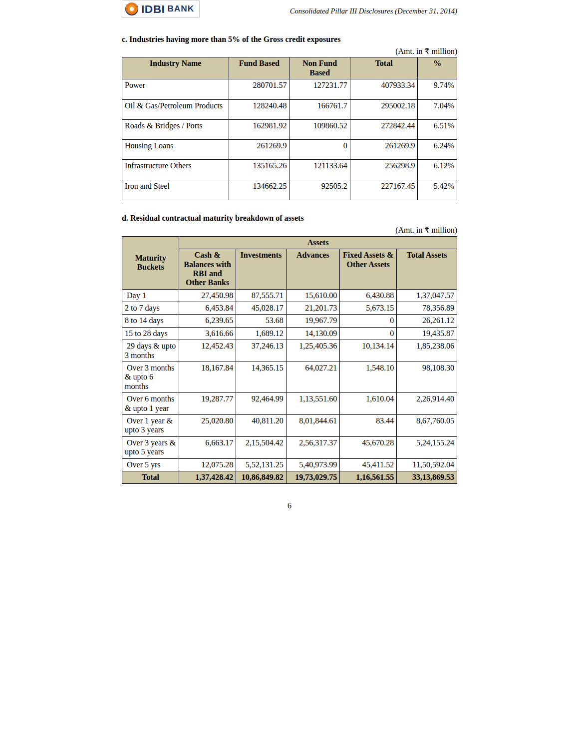IDBI BANK
Consolidated Pillar III Disclosures (December 31, 2014)
c. Industries having more than 5% of the Gross credit exposures
(Amt. in ₹ million)
| Industry Name | Fund Based | Non Fund Based | Total | % |
| --- | --- | --- | --- | --- |
| Power | 280701.57 | 127231.77 | 407933.34 | 9.74% |
| Oil & Gas/Petroleum Products | 128240.48 | 166761.7 | 295002.18 | 7.04% |
| Roads & Bridges / Ports | 162981.92 | 109860.52 | 272842.44 | 6.51% |
| Housing Loans | 261269.9 | 0 | 261269.9 | 6.24% |
| Infrastructure Others | 135165.26 | 121133.64 | 256298.9 | 6.12% |
| Iron and Steel | 134662.25 | 92505.2 | 227167.45 | 5.42% |
d. Residual contractual maturity breakdown of assets
(Amt. in ₹ million)
| Maturity Buckets | Assets |
| --- | --- |
| Cash & Balances with RBI and Other Banks | Investments | Advances | Fixed Assets & Other Assets | Total Assets |
| Day 1 | 27,450.98 | 87,555.71 | 15,610.00 | 6,430.88 | 1,37,047.57 |
| 2 to 7 days | 6,453.84 | 45,028.17 | 21,201.73 | 5,673.15 | 78,356.89 |
| 8 to 14 days | 6,239.65 | 53.68 | 19,967.79 | 0 | 26,261.12 |
| 15 to 28 days | 3,616.66 | 1,689.12 | 14,130.09 | 0 | 19,435.87 |
| 29 days & upto 3 months | 12,452.43 | 37,246.13 | 1,25,405.36 | 10,134.14 | 1,85,238.06 |
| Over 3 months & upto 6 months | 18,167.84 | 14,365.15 | 64,027.21 | 1,548.10 | 98,108.30 |
| Over 6 months & upto 1 year | 19,287.77 | 92,464.99 | 1,13,551.60 | 1,610.04 | 2,26,914.40 |
| Over 1 year & upto 3 years | 25,020.80 | 40,811.20 | 8,01,844.61 | 83.44 | 8,67,760.05 |
| Over 3 years & upto 5 years | 6,663.17 | 2,15,504.42 | 2,56,317.37 | 45,670.28 | 5,24,155.24 |
| Over 5 yrs | 12,075.28 | 5,52,131.25 | 5,40,973.99 | 45,411.52 | 11,50,592.04 |
| Total | 1,37,428.42 | 10,86,849.82 | 19,73,029.75 | 1,16,561.55 | 33,13,869.53 |
6